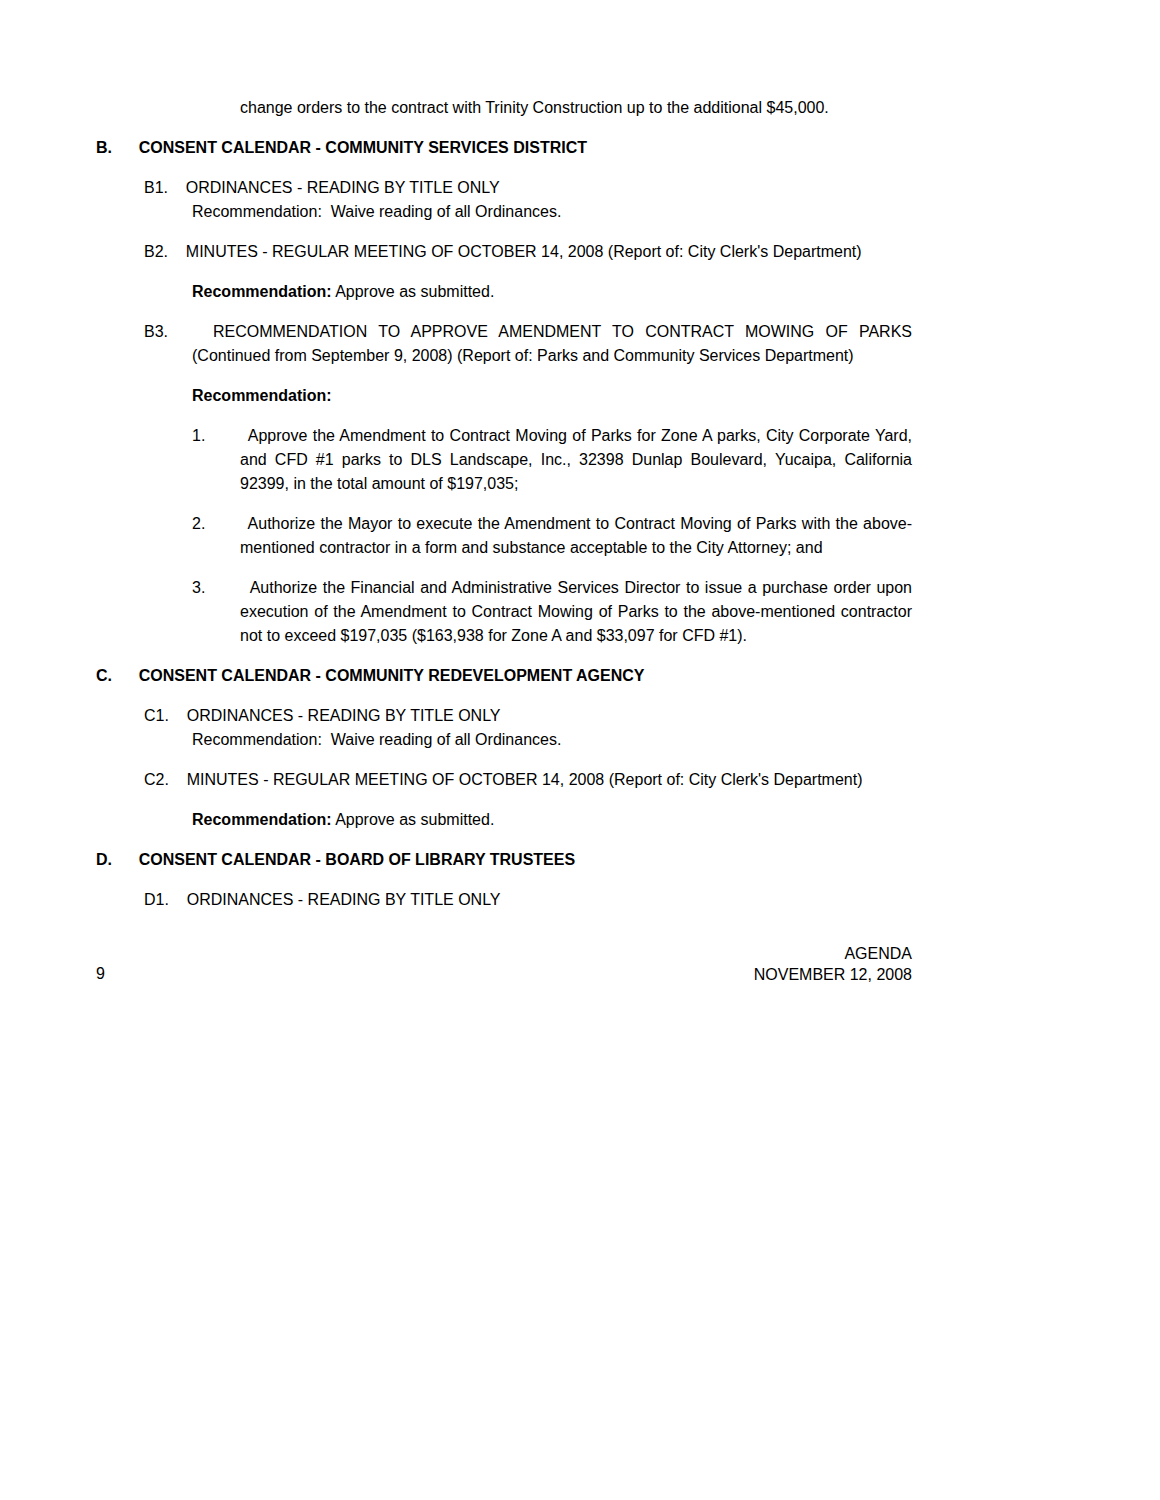change orders to the contract with Trinity Construction up to the additional $45,000.
B. CONSENT CALENDAR - COMMUNITY SERVICES DISTRICT
B1. ORDINANCES - READING BY TITLE ONLY
Recommendation: Waive reading of all Ordinances.
B2. MINUTES - REGULAR MEETING OF OCTOBER 14, 2008 (Report of: City Clerk's Department)
Recommendation: Approve as submitted.
B3. RECOMMENDATION TO APPROVE AMENDMENT TO CONTRACT MOWING OF PARKS (Continued from September 9, 2008) (Report of: Parks and Community Services Department)
Recommendation:
1. Approve the Amendment to Contract Moving of Parks for Zone A parks, City Corporate Yard, and CFD #1 parks to DLS Landscape, Inc., 32398 Dunlap Boulevard, Yucaipa, California 92399, in the total amount of $197,035;
2. Authorize the Mayor to execute the Amendment to Contract Moving of Parks with the above-mentioned contractor in a form and substance acceptable to the City Attorney; and
3. Authorize the Financial and Administrative Services Director to issue a purchase order upon execution of the Amendment to Contract Mowing of Parks to the above-mentioned contractor not to exceed $197,035 ($163,938 for Zone A and $33,097 for CFD #1).
C. CONSENT CALENDAR - COMMUNITY REDEVELOPMENT AGENCY
C1. ORDINANCES - READING BY TITLE ONLY
Recommendation: Waive reading of all Ordinances.
C2. MINUTES - REGULAR MEETING OF OCTOBER 14, 2008 (Report of: City Clerk's Department)
Recommendation: Approve as submitted.
D. CONSENT CALENDAR - BOARD OF LIBRARY TRUSTEES
D1. ORDINANCES - READING BY TITLE ONLY
9
AGENDA
NOVEMBER 12, 2008